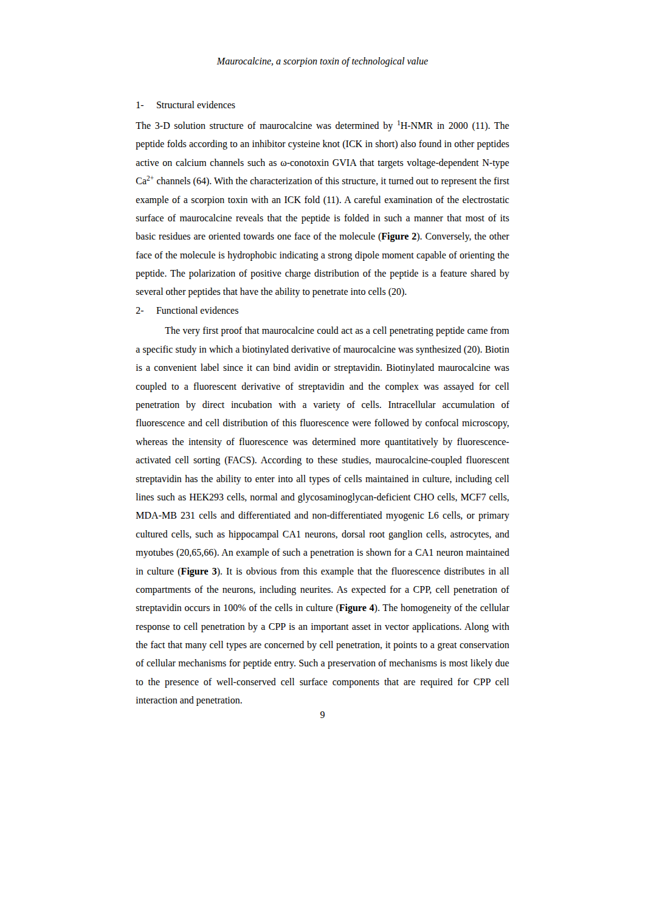Maurocalcine, a scorpion toxin of technological value
1-Structural evidences
The 3-D solution structure of maurocalcine was determined by 1 H-NMR in 2000 (11). The peptide folds according to an inhibitor cysteine knot (ICK in short) also found in other peptides active on calcium channels such as ω-conotoxin GVIA that targets voltage-dependent N-type Ca2+ channels (64). With the characterization of this structure, it turned out to represent the first example of a scorpion toxin with an ICK fold (11). A careful examination of the electrostatic surface of maurocalcine reveals that the peptide is folded in such a manner that most of its basic residues are oriented towards one face of the molecule (Figure 2). Conversely, the other face of the molecule is hydrophobic indicating a strong dipole moment capable of orienting the peptide. The polarization of positive charge distribution of the peptide is a feature shared by several other peptides that have the ability to penetrate into cells (20).
2-Functional evidences
The very first proof that maurocalcine could act as a cell penetrating peptide came from a specific study in which a biotinylated derivative of maurocalcine was synthesized (20). Biotin is a convenient label since it can bind avidin or streptavidin. Biotinylated maurocalcine was coupled to a fluorescent derivative of streptavidin and the complex was assayed for cell penetration by direct incubation with a variety of cells. Intracellular accumulation of fluorescence and cell distribution of this fluorescence were followed by confocal microscopy, whereas the intensity of fluorescence was determined more quantitatively by fluorescence-activated cell sorting (FACS). According to these studies, maurocalcine-coupled fluorescent streptavidin has the ability to enter into all types of cells maintained in culture, including cell lines such as HEK293 cells, normal and glycosaminoglycan-deficient CHO cells, MCF7 cells, MDA-MB 231 cells and differentiated and non-differentiated myogenic L6 cells, or primary cultured cells, such as hippocampal CA1 neurons, dorsal root ganglion cells, astrocytes, and myotubes (20,65,66). An example of such a penetration is shown for a CA1 neuron maintained in culture (Figure 3). It is obvious from this example that the fluorescence distributes in all compartments of the neurons, including neurites. As expected for a CPP, cell penetration of streptavidin occurs in 100% of the cells in culture (Figure 4). The homogeneity of the cellular response to cell penetration by a CPP is an important asset in vector applications. Along with the fact that many cell types are concerned by cell penetration, it points to a great conservation of cellular mechanisms for peptide entry. Such a preservation of mechanisms is most likely due to the presence of well-conserved cell surface components that are required for CPP cell interaction and penetration.
9